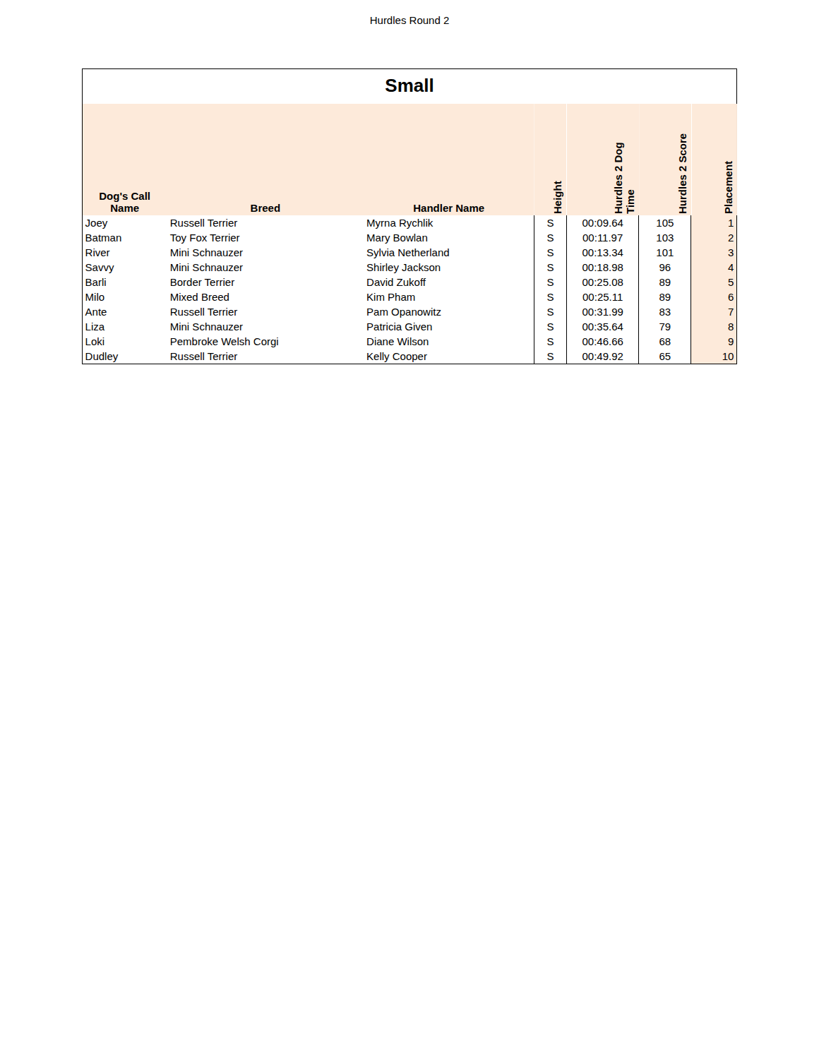Hurdles Round 2
Small
| Dog's Call Name | Breed | Handler Name | Height | Hurdles 2 Dog Time | Hurdles 2 Score | Placement |
| --- | --- | --- | --- | --- | --- | --- |
| Joey | Russell Terrier | Myrna Rychlik | S | 00:09.64 | 105 | 1 |
| Batman | Toy Fox Terrier | Mary Bowlan | S | 00:11.97 | 103 | 2 |
| River | Mini Schnauzer | Sylvia Netherland | S | 00:13.34 | 101 | 3 |
| Savvy | Mini Schnauzer | Shirley Jackson | S | 00:18.98 | 96 | 4 |
| Barli | Border Terrier | David Zukoff | S | 00:25.08 | 89 | 5 |
| Milo | Mixed Breed | Kim Pham | S | 00:25.11 | 89 | 6 |
| Ante | Russell Terrier | Pam Opanowitz | S | 00:31.99 | 83 | 7 |
| Liza | Mini Schnauzer | Patricia Given | S | 00:35.64 | 79 | 8 |
| Loki | Pembroke Welsh Corgi | Diane Wilson | S | 00:46.66 | 68 | 9 |
| Dudley | Russell Terrier | Kelly Cooper | S | 00:49.92 | 65 | 10 |